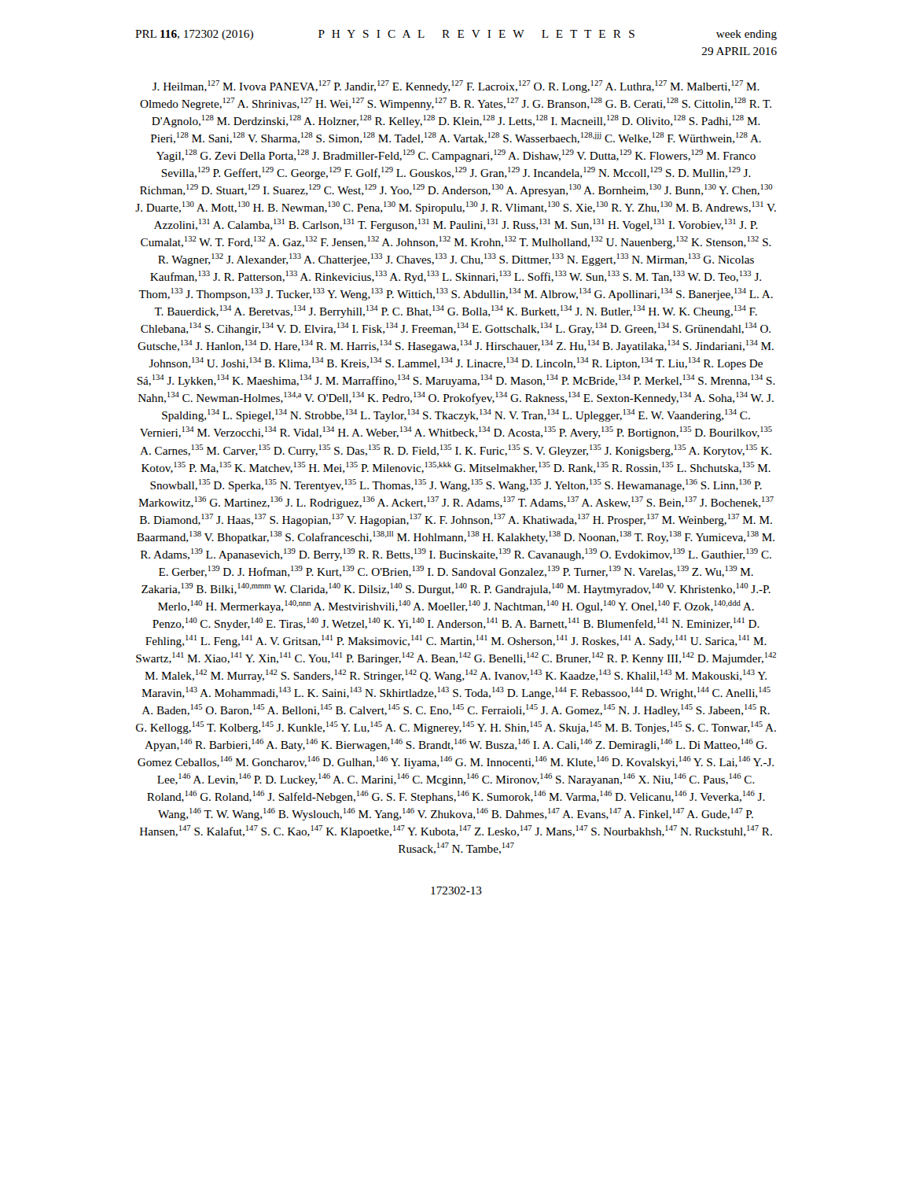PRL 116, 172302 (2016)
P H Y S I C A L R E V I E W L E T T E R S
week ending
29 APRIL 2016
J. Heilman,127 M. Ivova PANEVA,127 P. Jandir,127 E. Kennedy,127 F. Lacroix,127 O. R. Long,127 A. Luthra,127 M. Malberti,127 M. Olmedo Negrete,127 A. Shrinivas,127 H. Wei,127 S. Wimpenny,127 B. R. Yates,127 J. G. Branson,128 G. B. Cerati,128 S. Cittolin,128 R. T. D'Agnolo,128 M. Derdzinski,128 A. Holzner,128 R. Kelley,128 D. Klein,128 J. Letts,128 I. Macneill,128 D. Olivito,128 S. Padhi,128 M. Pieri,128 M. Sani,128 V. Sharma,128 S. Simon,128 M. Tadel,128 A. Vartak,128 S. Wasserbaech,128,jjj C. Welke,128 F. Würthwein,128 A. Yagil,128 G. Zevi Della Porta,128 J. Bradmiller-Feld,129 C. Campagnari,129 A. Dishaw,129 V. Dutta,129 K. Flowers,129 M. Franco Sevilla,129 P. Geffert,129 C. George,129 F. Golf,129 L. Gouskos,129 J. Gran,129 J. Incandela,129 N. Mccoll,129 S. D. Mullin,129 J. Richman,129 D. Stuart,129 I. Suarez,129 C. West,129 J. Yoo,129 D. Anderson,130 A. Apresyan,130 A. Bornheim,130 J. Bunn,130 Y. Chen,130 J. Duarte,130 A. Mott,130 H. B. Newman,130 C. Pena,130 M. Spiropulu,130 J. R. Vlimant,130 S. Xie,130 R. Y. Zhu,130 M. B. Andrews,131 V. Azzolini,131 A. Calamba,131 B. Carlson,131 T. Ferguson,131 M. Paulini,131 J. Russ,131 M. Sun,131 H. Vogel,131 I. Vorobiev,131 J. P. Cumalat,132 W. T. Ford,132 A. Gaz,132 F. Jensen,132 A. Johnson,132 M. Krohn,132 T. Mulholland,132 U. Nauenberg,132 K. Stenson,132 S. R. Wagner,132 J. Alexander,133 A. Chatterjee,133 J. Chaves,133 J. Chu,133 S. Dittmer,133 N. Eggert,133 N. Mirman,133 G. Nicolas Kaufman,133 J. R. Patterson,133 A. Rinkevicius,133 A. Ryd,133 L. Skinnari,133 L. Soffi,133 W. Sun,133 S. M. Tan,133 W. D. Teo,133 J. Thom,133 J. Thompson,133 J. Tucker,133 Y. Weng,133 P. Wittich,133 S. Abdullin,134 M. Albrow,134 G. Apollinari,134 S. Banerjee,134 L. A. T. Bauerdick,134 A. Beretvas,134 J. Berryhill,134 P. C. Bhat,134 G. Bolla,134 K. Burkett,134 J. N. Butler,134 H. W. K. Cheung,134 F. Chlebana,134 S. Cihangir,134 V. D. Elvira,134 I. Fisk,134 J. Freeman,134 E. Gottschalk,134 L. Gray,134 D. Green,134 S. Grünendahl,134 O. Gutsche,134 J. Hanlon,134 D. Hare,134 R. M. Harris,134 S. Hasegawa,134 J. Hirschauer,134 Z. Hu,134 B. Jayatilaka,134 S. Jindariani,134 M. Johnson,134 U. Joshi,134 B. Klima,134 B. Kreis,134 S. Lammel,134 J. Linacre,134 D. Lincoln,134 R. Lipton,134 T. Liu,134 R. Lopes De Sá,134 J. Lykken,134 K. Maeshima,134 J. M. Marraffino,134 S. Maruyama,134 D. Mason,134 P. McBride,134 P. Merkel,134 S. Mrenna,134 S. Nahn,134 C. Newman-Holmes,134,a V. O'Dell,134 K. Pedro,134 O. Prokofyev,134 G. Rakness,134 E. Sexton-Kennedy,134 A. Soha,134 W. J. Spalding,134 L. Spiegel,134 N. Strobbe,134 L. Taylor,134 S. Tkaczyk,134 N. V. Tran,134 L. Uplegger,134 E. W. Vaandering,134 C. Vernieri,134 M. Verzocchi,134 R. Vidal,134 H. A. Weber,134 A. Whitbeck,134 D. Acosta,135 P. Avery,135 P. Bortignon,135 D. Bourilkov,135 A. Carnes,135 M. Carver,135 D. Curry,135 S. Das,135 R. D. Field,135 I. K. Furic,135 S. V. Gleyzer,135 J. Konigsberg,135 A. Korytov,135 K. Kotov,135 P. Ma,135 K. Matchev,135 H. Mei,135 P. Milenovic,135,kkk G. Mitselmakher,135 D. Rank,135 R. Rossin,135 L. Shchutska,135 M. Snowball,135 D. Sperka,135 N. Terentyev,135 L. Thomas,135 J. Wang,135 S. Wang,135 J. Yelton,135 S. Hewamanage,136 S. Linn,136 P. Markowitz,136 G. Martinez,136 J. L. Rodriguez,136 A. Ackert,137 J. R. Adams,137 T. Adams,137 A. Askew,137 S. Bein,137 J. Bochenek,137 B. Diamond,137 J. Haas,137 S. Hagopian,137 V. Hagopian,137 K. F. Johnson,137 A. Khatiwada,137 H. Prosper,137 M. Weinberg,137 M. M. Baarmand,138 V. Bhopatkar,138 S. Colafranceschi,138,lll M. Hohlmann,138 H. Kalakhety,138 D. Noonan,138 T. Roy,138 F. Yumiceva,138 M. R. Adams,139 L. Apanasevich,139 D. Berry,139 R. R. Betts,139 I. Bucinskaite,139 R. Cavanaugh,139 O. Evdokimov,139 L. Gauthier,139 C. E. Gerber,139 D. J. Hofman,139 P. Kurt,139 C. O'Brien,139 I. D. Sandoval Gonzalez,139 P. Turner,139 N. Varelas,139 Z. Wu,139 M. Zakaria,139 B. Bilki,140,mmm W. Clarida,140 K. Dilsiz,140 S. Durgut,140 R. P. Gandrajula,140 M. Haytmyradov,140 V. Khristenko,140 J.-P. Merlo,140 H. Mermerkaya,140,nnn A. Mestvirishvili,140 A. Moeller,140 J. Nachtman,140 H. Ogul,140 Y. Onel,140 F. Ozok,140,ddd A. Penzo,140 C. Snyder,140 E. Tiras,140 J. Wetzel,140 K. Yi,140 I. Anderson,141 B. A. Barnett,141 B. Blumenfeld,141 N. Eminizer,141 D. Fehling,141 L. Feng,141 A. V. Gritsan,141 P. Maksimovic,141 C. Martin,141 M. Osherson,141 J. Roskes,141 A. Sady,141 U. Sarica,141 M. Swartz,141 M. Xiao,141 Y. Xin,141 C. You,141 P. Baringer,142 A. Bean,142 G. Benelli,142 C. Bruner,142 R. P. Kenny III,142 D. Majumder,142 M. Malek,142 M. Murray,142 S. Sanders,142 R. Stringer,142 Q. Wang,142 A. Ivanov,143 K. Kaadze,143 S. Khalil,143 M. Makouski,143 Y. Maravin,143 A. Mohammadi,143 L. K. Saini,143 N. Skhirtladze,143 S. Toda,143 D. Lange,144 F. Rebassoo,144 D. Wright,144 C. Anelli,145 A. Baden,145 O. Baron,145 A. Belloni,145 B. Calvert,145 S. C. Eno,145 C. Ferraioli,145 J. A. Gomez,145 N. J. Hadley,145 S. Jabeen,145 R. G. Kellogg,145 T. Kolberg,145 J. Kunkle,145 Y. Lu,145 A. C. Mignerey,145 Y. H. Shin,145 A. Skuja,145 M. B. Tonjes,145 S. C. Tonwar,145 A. Apyan,146 R. Barbieri,146 A. Baty,146 K. Bierwagen,146 S. Brandt,146 W. Busza,146 I. A. Cali,146 Z. Demiragli,146 L. Di Matteo,146 G. Gomez Ceballos,146 M. Goncharov,146 D. Gulhan,146 Y. Iiyama,146 G. M. Innocenti,146 M. Klute,146 D. Kovalskyi,146 Y. S. Lai,146 Y.-J. Lee,146 A. Levin,146 P. D. Luckey,146 A. C. Marini,146 C. Mcginn,146 C. Mironov,146 S. Narayanan,146 X. Niu,146 C. Paus,146 C. Roland,146 G. Roland,146 J. Salfeld-Nebgen,146 G. S. F. Stephans,146 K. Sumorok,146 M. Varma,146 D. Velicanu,146 J. Veverka,146 J. Wang,146 T. W. Wang,146 B. Wyslouch,146 M. Yang,146 V. Zhukova,146 B. Dahmes,147 A. Evans,147 A. Finkel,147 A. Gude,147 P. Hansen,147 S. Kalafut,147 S. C. Kao,147 K. Klapoetke,147 Y. Kubota,147 Z. Lesko,147 J. Mans,147 S. Nourbakhsh,147 N. Ruckstuhl,147 R. Rusack,147 N. Tambe,147
172302-13